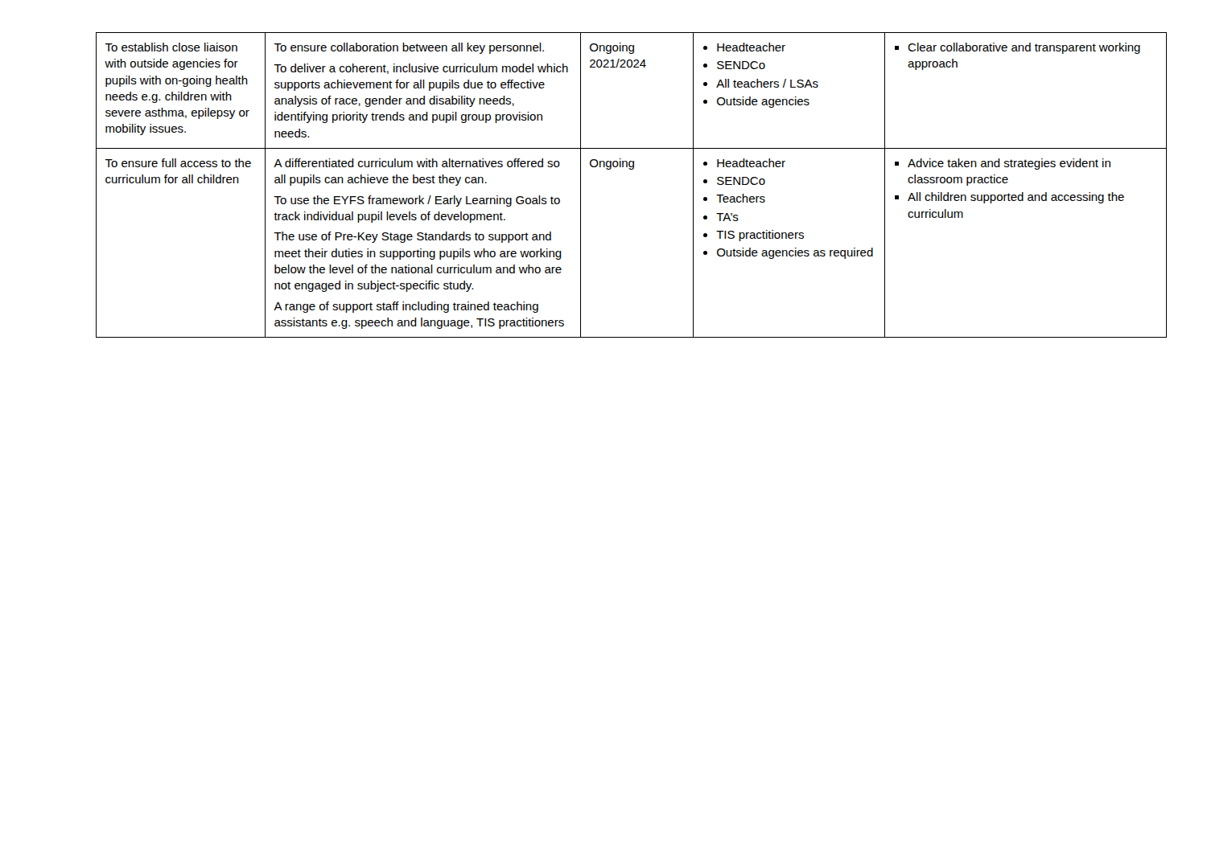| | To establish close liaison with outside agencies for pupils with on-going health needs e.g. children with severe asthma, epilepsy or mobility issues. | To ensure collaboration between all key personnel. To deliver a coherent, inclusive curriculum model which supports achievement for all pupils due to effective analysis of race, gender and disability needs, identifying priority trends and pupil group provision needs. | Ongoing 2021/2024 | Headteacher SENDCo All teachers / LSAs Outside agencies | Clear collaborative and transparent working approach |
| | To ensure full access to the curriculum for all children | A differentiated curriculum with alternatives offered so all pupils can achieve the best they can. To use the EYFS framework / Early Learning Goals to track individual pupil levels of development. The use of Pre-Key Stage Standards to support and meet their duties in supporting pupils who are working below the level of the national curriculum and who are not engaged in subject-specific study. A range of support staff including trained teaching assistants e.g. speech and language, TIS practitioners | Ongoing | Headteacher SENDCo Teachers TA’s TIS practitioners Outside agencies as required | Advice taken and strategies evident in classroom practice All children supported and accessing the curriculum |